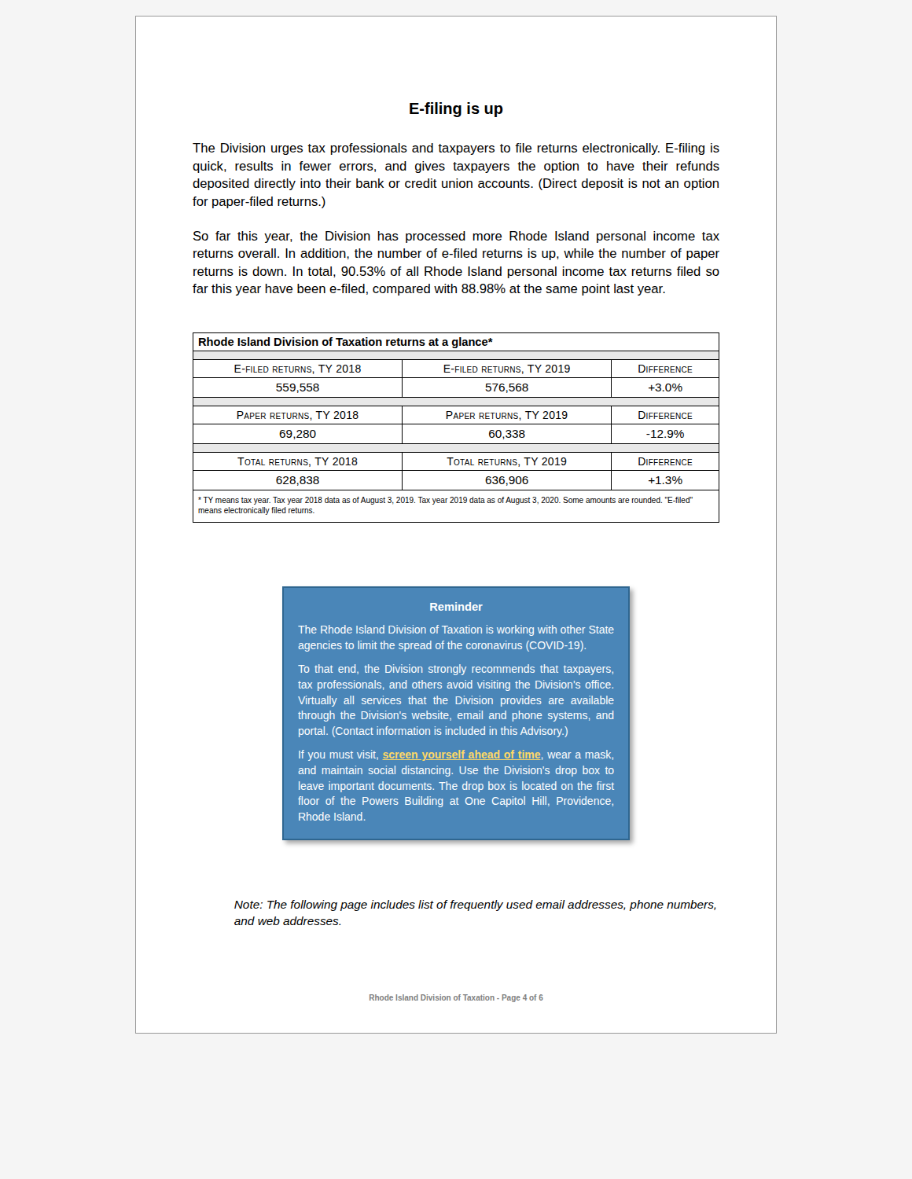E-filing is up
The Division urges tax professionals and taxpayers to file returns electronically. E-filing is quick, results in fewer errors, and gives taxpayers the option to have their refunds deposited directly into their bank or credit union accounts. (Direct deposit is not an option for paper-filed returns.)
So far this year, the Division has processed more Rhode Island personal income tax returns overall. In addition, the number of e-filed returns is up, while the number of paper returns is down. In total, 90.53% of all Rhode Island personal income tax returns filed so far this year have been e-filed, compared with 88.98% at the same point last year.
| Rhode Island Division of Taxation returns at a glance* |
| E-filed returns, TY 2018 | E-filed returns, TY 2019 | Difference |
| 559,558 | 576,568 | +3.0% |
| Paper returns, TY 2018 | Paper returns, TY 2019 | Difference |
| 69,280 | 60,338 | -12.9% |
| Total returns, TY 2018 | Total returns, TY 2019 | Difference |
| 628,838 | 636,906 | +1.3% |
| * TY means tax year. Tax year 2018 data as of August 3, 2019. Tax year 2019 data as of August 3, 2020. Some amounts are rounded. "E-filed" means electronically filed returns. |
Reminder
The Rhode Island Division of Taxation is working with other State agencies to limit the spread of the coronavirus (COVID-19).
To that end, the Division strongly recommends that taxpayers, tax professionals, and others avoid visiting the Division's office. Virtually all services that the Division provides are available through the Division's website, email and phone systems, and portal. (Contact information is included in this Advisory.)
If you must visit, screen yourself ahead of time, wear a mask, and maintain social distancing. Use the Division's drop box to leave important documents. The drop box is located on the first floor of the Powers Building at One Capitol Hill, Providence, Rhode Island.
Note: The following page includes list of frequently used email addresses, phone numbers, and web addresses.
Rhode Island Division of Taxation - Page 4 of 6